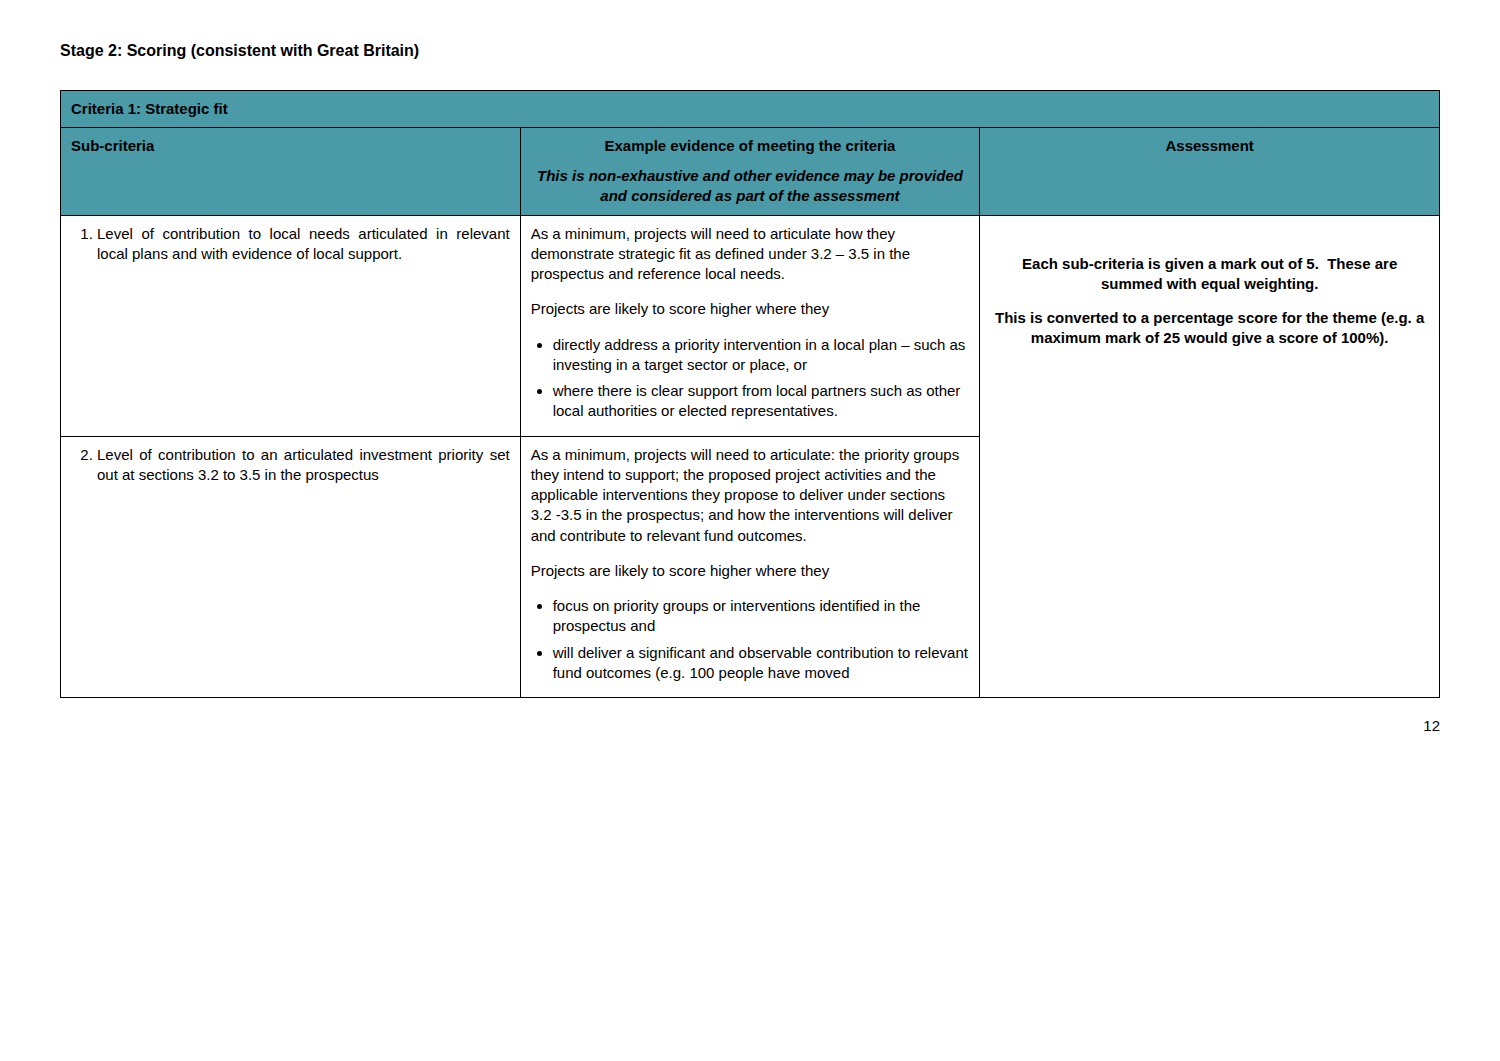Stage 2: Scoring (consistent with Great Britain)
| Criteria 1: Strategic fit |
| Sub-criteria | Example evidence of meeting the criteria This is non-exhaustive and other evidence may be provided and considered as part of the assessment | Assessment |
| Level of contribution to local needs articulated in relevant local plans and with evidence of local support. | As a minimum, projects will need to articulate how they demonstrate strategic fit as defined under 3.2 – 3.5 in the prospectus and reference local needs. Projects are likely to score higher where they directly address a priority intervention in a local plan – such as investing in a target sector or place, or where there is clear support from local partners such as other local authorities or elected representatives. | Each sub-criteria is given a mark out of 5. These are summed with equal weighting. This is converted to a percentage score for the theme (e.g. a maximum mark of 25 would give a score of 100%). |
| Level of contribution to an articulated investment priority set out at sections 3.2 to 3.5 in the prospectus | As a minimum, projects will need to articulate: the priority groups they intend to support; the proposed project activities and the applicable interventions they propose to deliver under sections 3.2 -3.5 in the prospectus; and how the interventions will deliver and contribute to relevant fund outcomes. Projects are likely to score higher where they focus on priority groups or interventions identified in the prospectus and will deliver a significant and observable contribution to relevant fund outcomes (e.g. 100 people have moved |
12